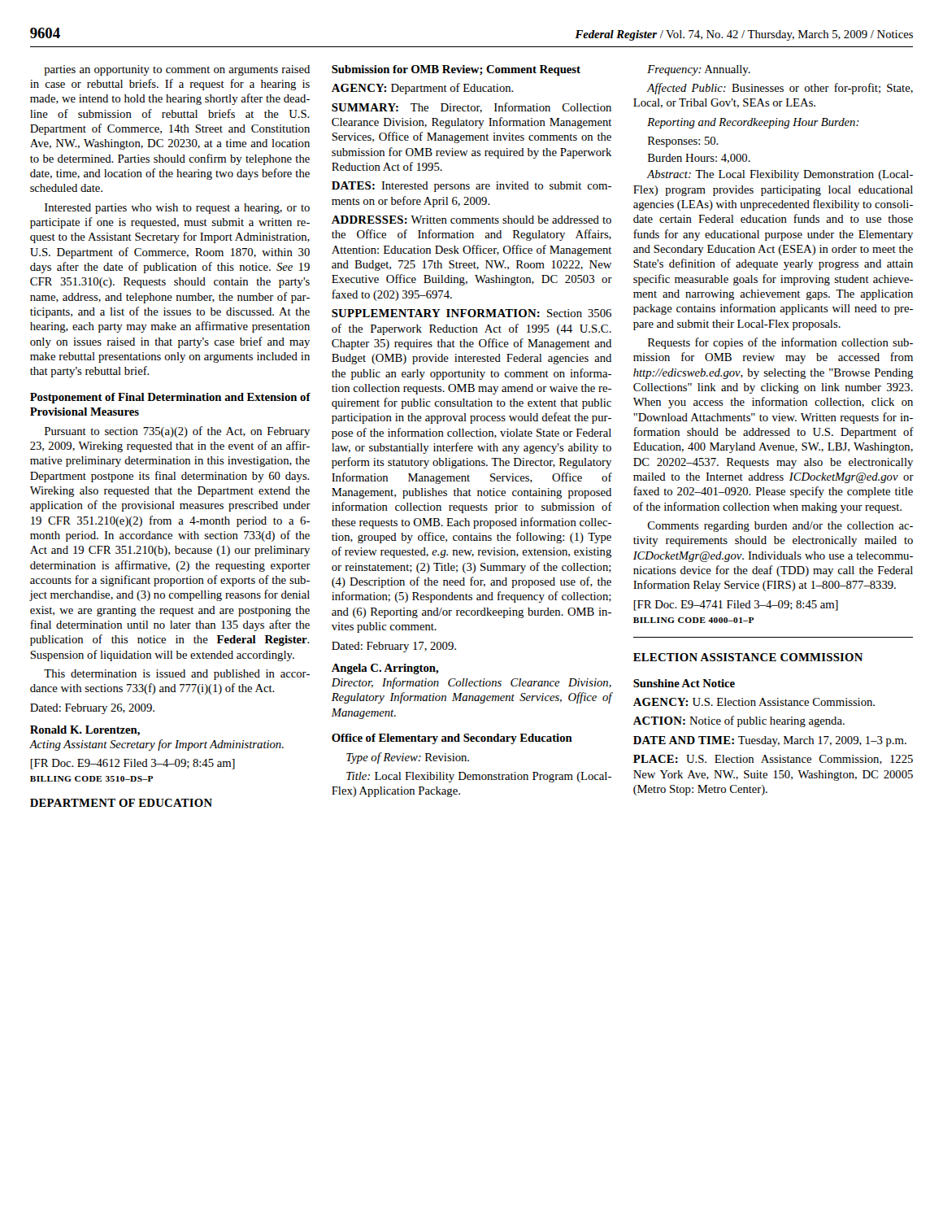9604
Federal Register / Vol. 74, No. 42 / Thursday, March 5, 2009 / Notices
parties an opportunity to comment on arguments raised in case or rebuttal briefs. If a request for a hearing is made, we intend to hold the hearing shortly after the deadline of submission of rebuttal briefs at the U.S. Department of Commerce, 14th Street and Constitution Ave, NW., Washington, DC 20230, at a time and location to be determined. Parties should confirm by telephone the date, time, and location of the hearing two days before the scheduled date.
Interested parties who wish to request a hearing, or to participate if one is requested, must submit a written request to the Assistant Secretary for Import Administration, U.S. Department of Commerce, Room 1870, within 30 days after the date of publication of this notice. See 19 CFR 351.310(c). Requests should contain the party's name, address, and telephone number, the number of participants, and a list of the issues to be discussed. At the hearing, each party may make an affirmative presentation only on issues raised in that party's case brief and may make rebuttal presentations only on arguments included in that party's rebuttal brief.
Postponement of Final Determination and Extension of Provisional Measures
Pursuant to section 735(a)(2) of the Act, on February 23, 2009, Wireking requested that in the event of an affirmative preliminary determination in this investigation, the Department postpone its final determination by 60 days. Wireking also requested that the Department extend the application of the provisional measures prescribed under 19 CFR 351.210(e)(2) from a 4-month period to a 6-month period. In accordance with section 733(d) of the Act and 19 CFR 351.210(b), because (1) our preliminary determination is affirmative, (2) the requesting exporter accounts for a significant proportion of exports of the subject merchandise, and (3) no compelling reasons for denial exist, we are granting the request and are postponing the final determination until no later than 135 days after the publication of this notice in the Federal Register. Suspension of liquidation will be extended accordingly.
This determination is issued and published in accordance with sections 733(f) and 777(i)(1) of the Act.
Dated: February 26, 2009.
Ronald K. Lorentzen,
Acting Assistant Secretary for Import Administration.
[FR Doc. E9–4612 Filed 3–4–09; 8:45 am]
BILLING CODE 3510–DS–P
DEPARTMENT OF EDUCATION
Submission for OMB Review; Comment Request
AGENCY: Department of Education.
SUMMARY: The Director, Information Collection Clearance Division, Regulatory Information Management Services, Office of Management invites comments on the submission for OMB review as required by the Paperwork Reduction Act of 1995.
DATES: Interested persons are invited to submit comments on or before April 6, 2009.
ADDRESSES: Written comments should be addressed to the Office of Information and Regulatory Affairs, Attention: Education Desk Officer, Office of Management and Budget, 725 17th Street, NW., Room 10222, New Executive Office Building, Washington, DC 20503 or faxed to (202) 395–6974.
SUPPLEMENTARY INFORMATION: Section 3506 of the Paperwork Reduction Act of 1995 (44 U.S.C. Chapter 35) requires that the Office of Management and Budget (OMB) provide interested Federal agencies and the public an early opportunity to comment on information collection requests. OMB may amend or waive the requirement for public consultation to the extent that public participation in the approval process would defeat the purpose of the information collection, violate State or Federal law, or substantially interfere with any agency's ability to perform its statutory obligations. The Director, Regulatory Information Management Services, Office of Management, publishes that notice containing proposed information collection requests prior to submission of these requests to OMB. Each proposed information collection, grouped by office, contains the following: (1) Type of review requested, e.g. new, revision, extension, existing or reinstatement; (2) Title; (3) Summary of the collection; (4) Description of the need for, and proposed use of, the information; (5) Respondents and frequency of collection; and (6) Reporting and/or recordkeeping burden. OMB invites public comment.
Dated: February 17, 2009.
Angela C. Arrington,
Director, Information Collections Clearance Division, Regulatory Information Management Services, Office of Management.
Office of Elementary and Secondary Education
Type of Review: Revision.
Title: Local Flexibility Demonstration Program (Local-Flex) Application Package.
Frequency: Annually.
Affected Public: Businesses or other for-profit; State, Local, or Tribal Gov't, SEAs or LEAs.
Reporting and Recordkeeping Hour Burden:
Responses: 50.
Burden Hours: 4,000.
Abstract: The Local Flexibility Demonstration (Local-Flex) program provides participating local educational agencies (LEAs) with unprecedented flexibility to consolidate certain Federal education funds and to use those funds for any educational purpose under the Elementary and Secondary Education Act (ESEA) in order to meet the State's definition of adequate yearly progress and attain specific measurable goals for improving student achievement and narrowing achievement gaps. The application package contains information applicants will need to prepare and submit their Local-Flex proposals.
Requests for copies of the information collection submission for OMB review may be accessed from http://edicsweb.ed.gov, by selecting the "Browse Pending Collections" link and by clicking on link number 3923. When you access the information collection, click on "Download Attachments" to view. Written requests for information should be addressed to U.S. Department of Education, 400 Maryland Avenue, SW., LBJ, Washington, DC 20202–4537. Requests may also be electronically mailed to the Internet address ICDocketMgr@ed.gov or faxed to 202–401–0920. Please specify the complete title of the information collection when making your request.
Comments regarding burden and/or the collection activity requirements should be electronically mailed to ICDocketMgr@ed.gov. Individuals who use a telecommunications device for the deaf (TDD) may call the Federal Information Relay Service (FIRS) at 1–800–877–8339.
[FR Doc. E9–4741 Filed 3–4–09; 8:45 am]
BILLING CODE 4000–01–P
ELECTION ASSISTANCE COMMISSION
Sunshine Act Notice
AGENCY: U.S. Election Assistance Commission.
ACTION: Notice of public hearing agenda.
DATE AND TIME: Tuesday, March 17, 2009, 1–3 p.m.
PLACE: U.S. Election Assistance Commission, 1225 New York Ave, NW., Suite 150, Washington, DC 20005 (Metro Stop: Metro Center).